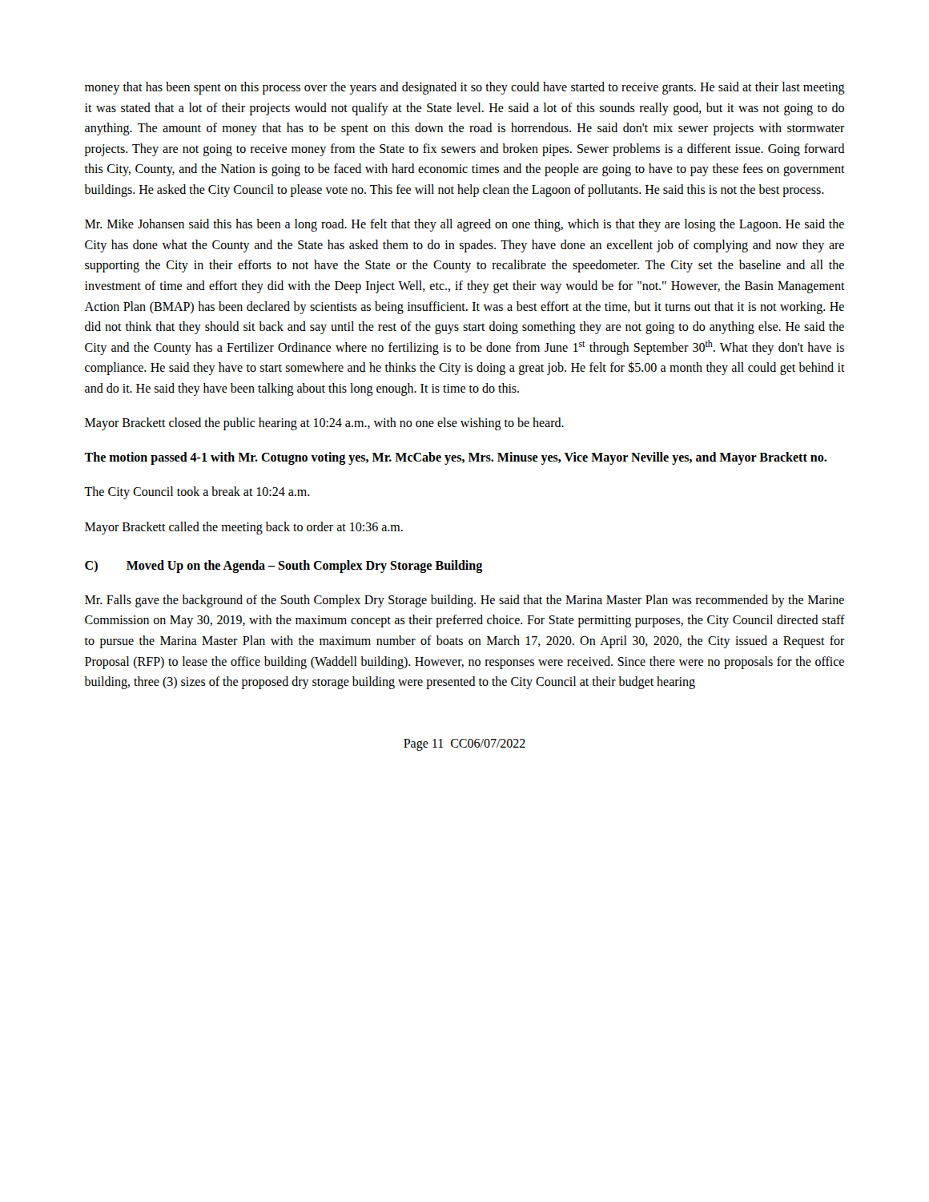money that has been spent on this process over the years and designated it so they could have started to receive grants. He said at their last meeting it was stated that a lot of their projects would not qualify at the State level. He said a lot of this sounds really good, but it was not going to do anything. The amount of money that has to be spent on this down the road is horrendous. He said don't mix sewer projects with stormwater projects. They are not going to receive money from the State to fix sewers and broken pipes. Sewer problems is a different issue. Going forward this City, County, and the Nation is going to be faced with hard economic times and the people are going to have to pay these fees on government buildings. He asked the City Council to please vote no. This fee will not help clean the Lagoon of pollutants. He said this is not the best process.
Mr. Mike Johansen said this has been a long road. He felt that they all agreed on one thing, which is that they are losing the Lagoon. He said the City has done what the County and the State has asked them to do in spades. They have done an excellent job of complying and now they are supporting the City in their efforts to not have the State or the County to recalibrate the speedometer. The City set the baseline and all the investment of time and effort they did with the Deep Inject Well, etc., if they get their way would be for "not." However, the Basin Management Action Plan (BMAP) has been declared by scientists as being insufficient. It was a best effort at the time, but it turns out that it is not working. He did not think that they should sit back and say until the rest of the guys start doing something they are not going to do anything else. He said the City and the County has a Fertilizer Ordinance where no fertilizing is to be done from June 1st through September 30th. What they don't have is compliance. He said they have to start somewhere and he thinks the City is doing a great job. He felt for $5.00 a month they all could get behind it and do it. He said they have been talking about this long enough. It is time to do this.
Mayor Brackett closed the public hearing at 10:24 a.m., with no one else wishing to be heard.
The motion passed 4-1 with Mr. Cotugno voting yes, Mr. McCabe yes, Mrs. Minuse yes, Vice Mayor Neville yes, and Mayor Brackett no.
The City Council took a break at 10:24 a.m.
Mayor Brackett called the meeting back to order at 10:36 a.m.
C) Moved Up on the Agenda – South Complex Dry Storage Building
Mr. Falls gave the background of the South Complex Dry Storage building. He said that the Marina Master Plan was recommended by the Marine Commission on May 30, 2019, with the maximum concept as their preferred choice. For State permitting purposes, the City Council directed staff to pursue the Marina Master Plan with the maximum number of boats on March 17, 2020. On April 30, 2020, the City issued a Request for Proposal (RFP) to lease the office building (Waddell building). However, no responses were received. Since there were no proposals for the office building, three (3) sizes of the proposed dry storage building were presented to the City Council at their budget hearing
Page 11 CC06/07/2022